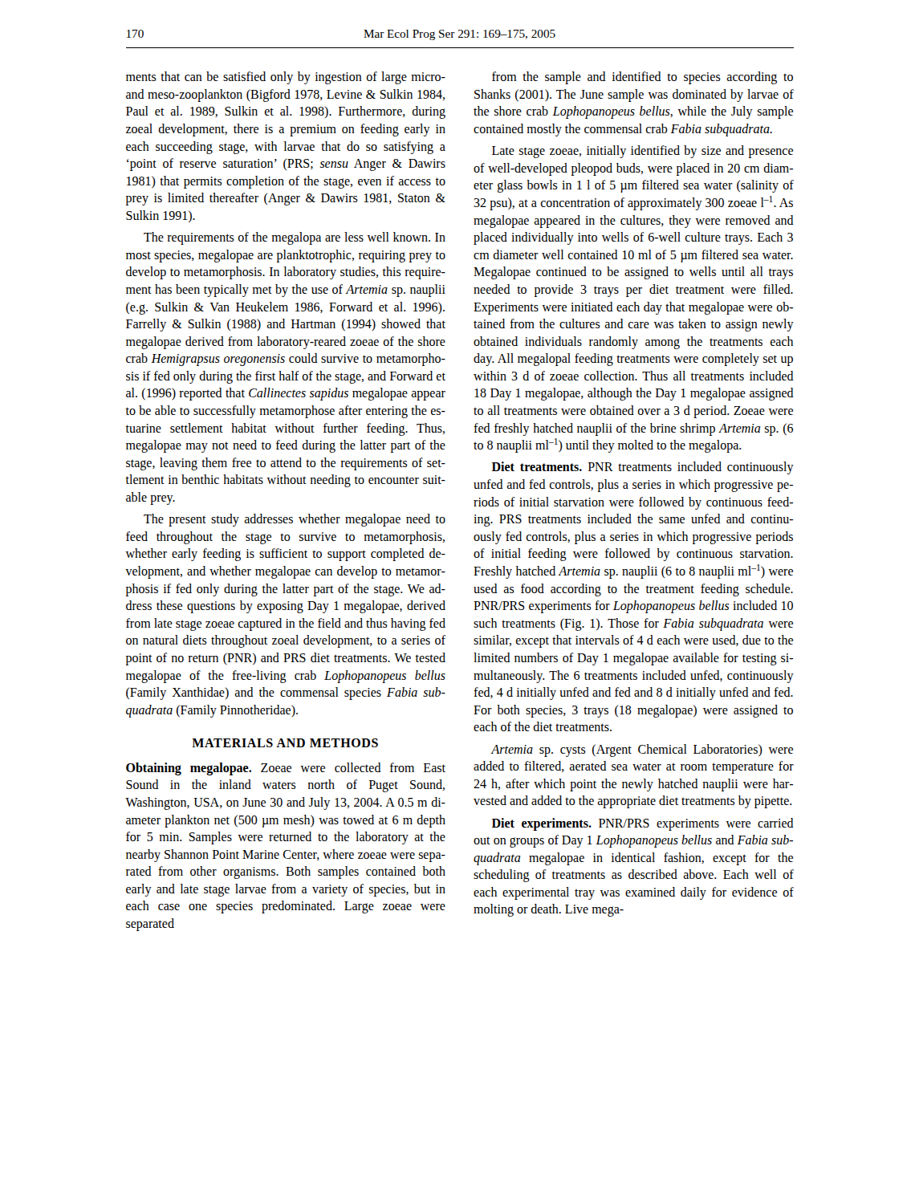170 Mar Ecol Prog Ser 291: 169–175, 2005 170
ments that can be satisfied only by ingestion of large micro- and meso-zooplankton (Bigford 1978, Levine & Sulkin 1984, Paul et al. 1989, Sulkin et al. 1998). Furthermore, during zoeal development, there is a premium on feeding early in each succeeding stage, with larvae that do so satisfying a ‘point of reserve saturation’ (PRS; sensu Anger & Dawirs 1981) that permits completion of the stage, even if access to prey is limited thereafter (Anger & Dawirs 1981, Staton & Sulkin 1991).
The requirements of the megalopa are less well known. In most species, megalopae are planktotrophic, requiring prey to develop to metamorphosis. In laboratory studies, this requirement has been typically met by the use of Artemia sp. nauplii (e.g. Sulkin & Van Heukelem 1986, Forward et al. 1996). Farrelly & Sulkin (1988) and Hartman (1994) showed that megalopae derived from laboratory-reared zoeae of the shore crab Hemigrapsus oregonensis could survive to metamorphosis if fed only during the first half of the stage, and Forward et al. (1996) reported that Callinectes sapidus megalopae appear to be able to successfully metamorphose after entering the estuarine settlement habitat without further feeding. Thus, megalopae may not need to feed during the latter part of the stage, leaving them free to attend to the requirements of settlement in benthic habitats without needing to encounter suitable prey.
The present study addresses whether megalopae need to feed throughout the stage to survive to metamorphosis, whether early feeding is sufficient to support completed development, and whether megalopae can develop to metamorphosis if fed only during the latter part of the stage. We address these questions by exposing Day 1 megalopae, derived from late stage zoeae captured in the field and thus having fed on natural diets throughout zoeal development, to a series of point of no return (PNR) and PRS diet treatments. We tested megalopae of the free-living crab Lophopanopeus bellus (Family Xanthidae) and the commensal species Fabia subquadrata (Family Pinnotheridae).
MATERIALS AND METHODS
Obtaining megalopae. Zoeae were collected from East Sound in the inland waters north of Puget Sound, Washington, USA, on June 30 and July 13, 2004. A 0.5 m diameter plankton net (500 µm mesh) was towed at 6 m depth for 5 min. Samples were returned to the laboratory at the nearby Shannon Point Marine Center, where zoeae were separated from other organisms. Both samples contained both early and late stage larvae from a variety of species, but in each case one species predominated. Large zoeae were separated
from the sample and identified to species according to Shanks (2001). The June sample was dominated by larvae of the shore crab Lophopanopeus bellus, while the July sample contained mostly the commensal crab Fabia subquadrata.
Late stage zoeae, initially identified by size and presence of well-developed pleopod buds, were placed in 20 cm diameter glass bowls in 1 l of 5 µm filtered sea water (salinity of 32 psu), at a concentration of approximately 300 zoeae l–1. As megalopae appeared in the cultures, they were removed and placed individually into wells of 6-well culture trays. Each 3 cm diameter well contained 10 ml of 5 µm filtered sea water. Megalopae continued to be assigned to wells until all trays needed to provide 3 trays per diet treatment were filled. Experiments were initiated each day that megalopae were obtained from the cultures and care was taken to assign newly obtained individuals randomly among the treatments each day. All megalopal feeding treatments were completely set up within 3 d of zoeae collection. Thus all treatments included 18 Day 1 megalopae, although the Day 1 megalopae assigned to all treatments were obtained over a 3 d period. Zoeae were fed freshly hatched nauplii of the brine shrimp Artemia sp. (6 to 8 nauplii ml–1) until they molted to the megalopa.
Diet treatments. PNR treatments included continuously unfed and fed controls, plus a series in which progressive periods of initial starvation were followed by continuous feeding. PRS treatments included the same unfed and continuously fed controls, plus a series in which progressive periods of initial feeding were followed by continuous starvation. Freshly hatched Artemia sp. nauplii (6 to 8 nauplii ml–1) were used as food according to the treatment feeding schedule. PNR/PRS experiments for Lophopanopeus bellus included 10 such treatments (Fig. 1). Those for Fabia subquadrata were similar, except that intervals of 4 d each were used, due to the limited numbers of Day 1 megalopae available for testing simultaneously. The 6 treatments included unfed, continuously fed, 4 d initially unfed and fed and 8 d initially unfed and fed. For both species, 3 trays (18 megalopae) were assigned to each of the diet treatments.
Artemia sp. cysts (Argent Chemical Laboratories) were added to filtered, aerated sea water at room temperature for 24 h, after which point the newly hatched nauplii were harvested and added to the appropriate diet treatments by pipette.
Diet experiments. PNR/PRS experiments were carried out on groups of Day 1 Lophopanopeus bellus and Fabia subquadrata megalopae in identical fashion, except for the scheduling of treatments as described above. Each well of each experimental tray was examined daily for evidence of molting or death. Live mega-